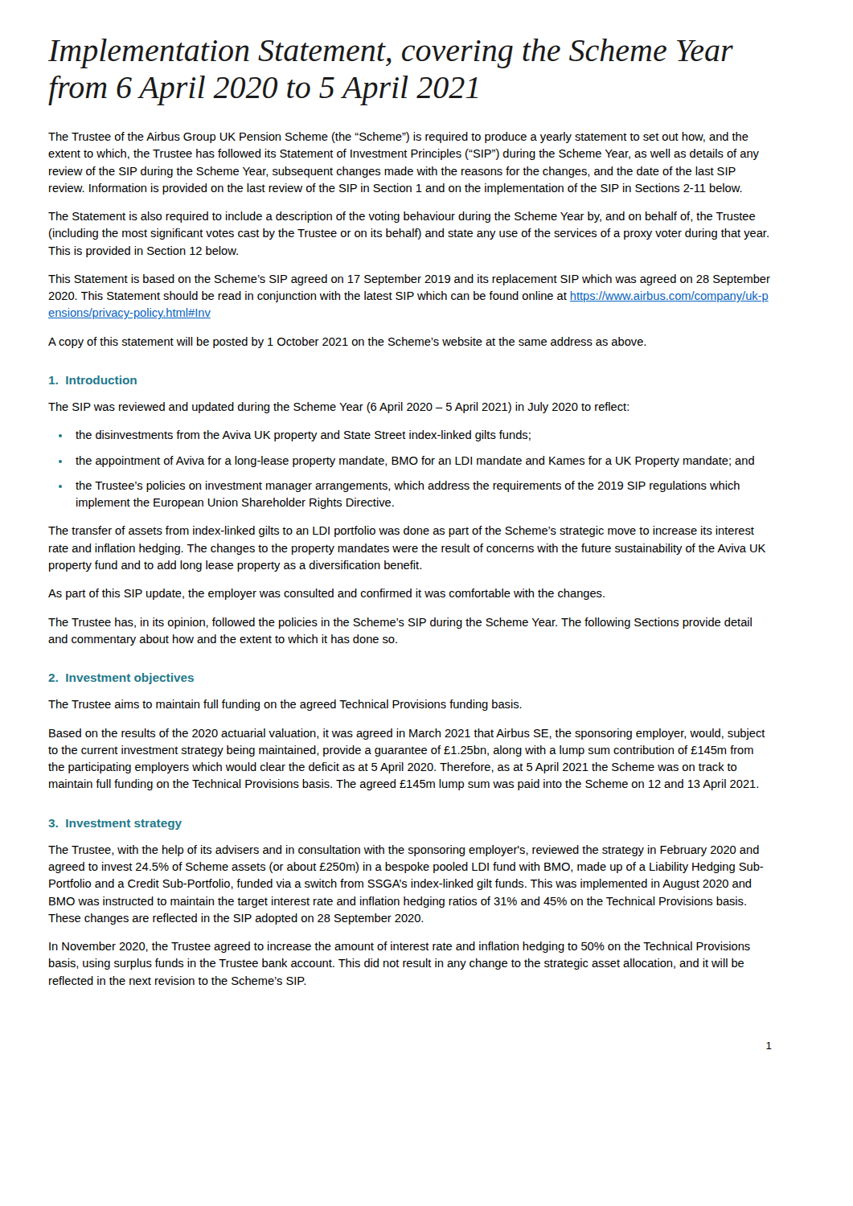Implementation Statement, covering the Scheme Year from 6 April 2020 to 5 April 2021
The Trustee of the Airbus Group UK Pension Scheme (the “Scheme”) is required to produce a yearly statement to set out how, and the extent to which, the Trustee has followed its Statement of Investment Principles (“SIP”) during the Scheme Year, as well as details of any review of the SIP during the Scheme Year, subsequent changes made with the reasons for the changes, and the date of the last SIP review. Information is provided on the last review of the SIP in Section 1 and on the implementation of the SIP in Sections 2-11 below.
The Statement is also required to include a description of the voting behaviour during the Scheme Year by, and on behalf of, the Trustee (including the most significant votes cast by the Trustee or on its behalf) and state any use of the services of a proxy voter during that year. This is provided in Section 12 below.
This Statement is based on the Scheme’s SIP agreed on 17 September 2019 and its replacement SIP which was agreed on 28 September 2020. This Statement should be read in conjunction with the latest SIP which can be found online at https://www.airbus.com/company/uk-pensions/privacy-policy.html#Inv
A copy of this statement will be posted by 1 October 2021 on the Scheme’s website at the same address as above.
1. Introduction
The SIP was reviewed and updated during the Scheme Year (6 April 2020 – 5 April 2021) in July 2020 to reflect:
the disinvestments from the Aviva UK property and State Street index-linked gilts funds;
the appointment of Aviva for a long-lease property mandate, BMO for an LDI mandate and Kames for a UK Property mandate; and
the Trustee’s policies on investment manager arrangements, which address the requirements of the 2019 SIP regulations which implement the European Union Shareholder Rights Directive.
The transfer of assets from index-linked gilts to an LDI portfolio was done as part of the Scheme’s strategic move to increase its interest rate and inflation hedging. The changes to the property mandates were the result of concerns with the future sustainability of the Aviva UK property fund and to add long lease property as a diversification benefit.
As part of this SIP update, the employer was consulted and confirmed it was comfortable with the changes.
The Trustee has, in its opinion, followed the policies in the Scheme’s SIP during the Scheme Year. The following Sections provide detail and commentary about how and the extent to which it has done so.
2. Investment objectives
The Trustee aims to maintain full funding on the agreed Technical Provisions funding basis.
Based on the results of the 2020 actuarial valuation, it was agreed in March 2021 that Airbus SE, the sponsoring employer, would, subject to the current investment strategy being maintained, provide a guarantee of £1.25bn, along with a lump sum contribution of £145m from the participating employers which would clear the deficit as at 5 April 2020. Therefore, as at 5 April 2021 the Scheme was on track to maintain full funding on the Technical Provisions basis. The agreed £145m lump sum was paid into the Scheme on 12 and 13 April 2021.
3. Investment strategy
The Trustee, with the help of its advisers and in consultation with the sponsoring employer's, reviewed the strategy in February 2020 and agreed to invest 24.5% of Scheme assets (or about £250m) in a bespoke pooled LDI fund with BMO, made up of a Liability Hedging Sub-Portfolio and a Credit Sub-Portfolio, funded via a switch from SSGA’s index-linked gilt funds. This was implemented in August 2020 and BMO was instructed to maintain the target interest rate and inflation hedging ratios of 31% and 45% on the Technical Provisions basis. These changes are reflected in the SIP adopted on 28 September 2020.
In November 2020, the Trustee agreed to increase the amount of interest rate and inflation hedging to 50% on the Technical Provisions basis, using surplus funds in the Trustee bank account. This did not result in any change to the strategic asset allocation, and it will be reflected in the next revision to the Scheme’s SIP.
1